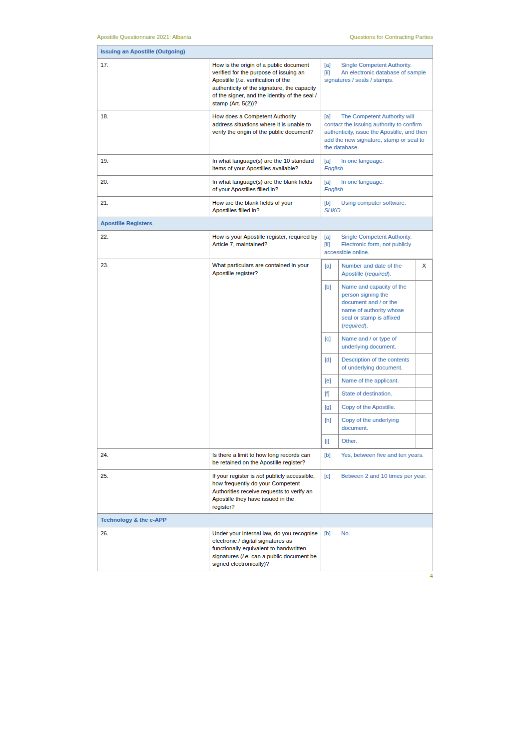Apostille Questionnaire 2021: Albania
Questions for Contracting Parties
| Issuing an Apostille (Outgoing) |
| 17. | How is the origin of a public document verified for the purpose of issuing an Apostille ( i.e. verification of the authenticity of the signature, the capacity of the signer, and the identity of the seal / stamp (Art. 5(2))? | [a] Single Competent Authority. [ii] An electronic database of sample signatures / seals / stamps. |
| 18. | How does a Competent Authority address situations where it is unable to verify the origin of the public document? | [a] The Competent Authority will contact the issuing authority to confirm authenticity, issue the Apostille, and then add the new signature, stamp or seal to the database. |
| 19. | In what language(s) are the 10 standard items of your Apostilles available? | [a] In one language. English |
| 20. | In what language(s) are the blank fields of your Apostilles filled in? | [a] In one language. English |
| 21. | How are the blank fields of your Apostilles filled in? | [b] Using computer software. SHKO |
| Apostille Registers |
| 22. | How is your Apostille register, required by Article 7, maintained? | [a] Single Competent Authority. [ii] Electronic form, not publicly accessible online. |
| 23. | What particulars are contained in your Apostille register? | / [a] / Number and date of the Apostille ( required ). / X / / [b] / Name and capacity of the person signing the document and / or the name of authority whose seal or stamp is affixed ( required ). / / / [c] / Name and / or type of underlying document. / / / [d] / Description of the contents of underlying document. / / / [e] / Name of the applicant. / / / [f] / State of destination. / / / [g] / Copy of the Apostille. / / / [h] / Copy of the underlying document. / / / [i] / Other. / / |
| 24. | Is there a limit to how long records can be retained on the Apostille register? | [b] Yes, between five and ten years. |
| 25. | If your register is not publicly accessible, how frequently do your Competent Authorities receive requests to verify an Apostille they have issued in the register? | [c] Between 2 and 10 times per year. |
| Technology & the e-APP |
| 26. | Under your internal law, do you recognise electronic / digital signatures as functionally equivalent to handwritten signatures ( i.e. can a public document be signed electronically)? | [b] No. |
4